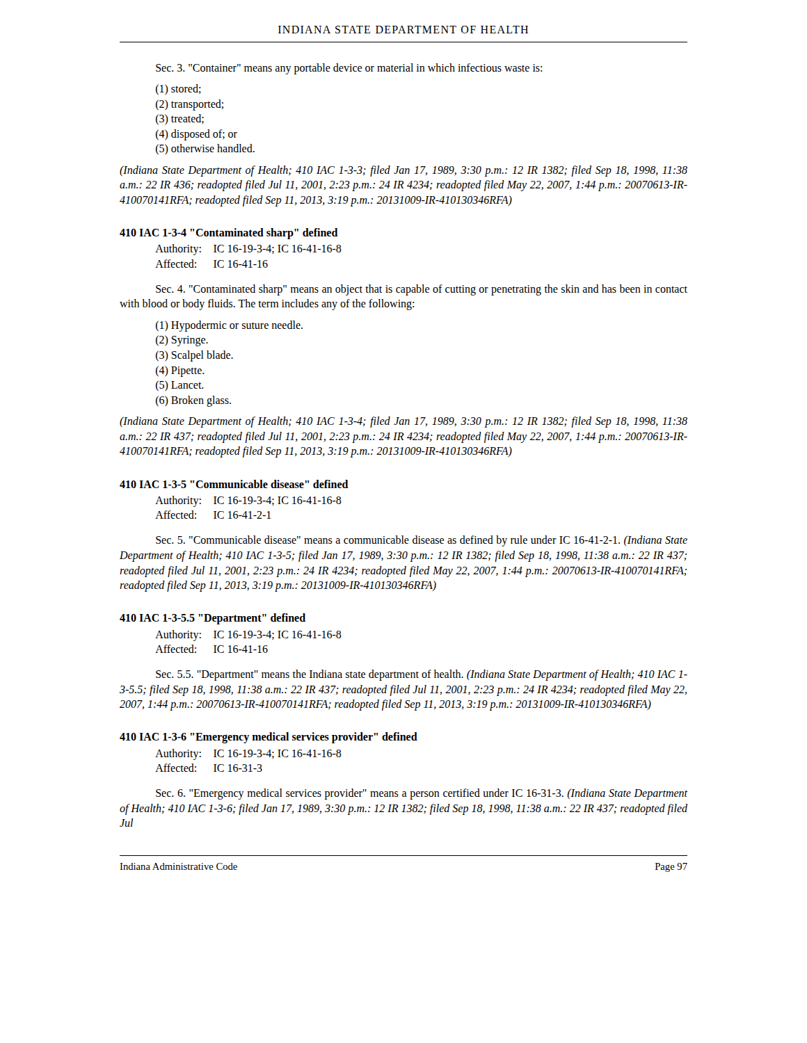INDIANA STATE DEPARTMENT OF HEALTH
Sec. 3. "Container" means any portable device or material in which infectious waste is:
(1) stored;
(2) transported;
(3) treated;
(4) disposed of; or
(5) otherwise handled.
(Indiana State Department of Health; 410 IAC 1-3-3; filed Jan 17, 1989, 3:30 p.m.: 12 IR 1382; filed Sep 18, 1998, 11:38 a.m.: 22 IR 436; readopted filed Jul 11, 2001, 2:23 p.m.: 24 IR 4234; readopted filed May 22, 2007, 1:44 p.m.: 20070613-IR-410070141RFA; readopted filed Sep 11, 2013, 3:19 p.m.: 20131009-IR-410130346RFA)
410 IAC 1-3-4 "Contaminated sharp" defined
Authority: IC 16-19-3-4; IC 16-41-16-8
Affected: IC 16-41-16
Sec. 4. "Contaminated sharp" means an object that is capable of cutting or penetrating the skin and has been in contact with blood or body fluids. The term includes any of the following:
(1) Hypodermic or suture needle.
(2) Syringe.
(3) Scalpel blade.
(4) Pipette.
(5) Lancet.
(6) Broken glass.
(Indiana State Department of Health; 410 IAC 1-3-4; filed Jan 17, 1989, 3:30 p.m.: 12 IR 1382; filed Sep 18, 1998, 11:38 a.m.: 22 IR 437; readopted filed Jul 11, 2001, 2:23 p.m.: 24 IR 4234; readopted filed May 22, 2007, 1:44 p.m.: 20070613-IR-410070141RFA; readopted filed Sep 11, 2013, 3:19 p.m.: 20131009-IR-410130346RFA)
410 IAC 1-3-5 "Communicable disease" defined
Authority: IC 16-19-3-4; IC 16-41-16-8
Affected: IC 16-41-2-1
Sec. 5. "Communicable disease" means a communicable disease as defined by rule under IC 16-41-2-1. (Indiana State Department of Health; 410 IAC 1-3-5; filed Jan 17, 1989, 3:30 p.m.: 12 IR 1382; filed Sep 18, 1998, 11:38 a.m.: 22 IR 437; readopted filed Jul 11, 2001, 2:23 p.m.: 24 IR 4234; readopted filed May 22, 2007, 1:44 p.m.: 20070613-IR-410070141RFA; readopted filed Sep 11, 2013, 3:19 p.m.: 20131009-IR-410130346RFA)
410 IAC 1-3-5.5 "Department" defined
Authority: IC 16-19-3-4; IC 16-41-16-8
Affected: IC 16-41-16
Sec. 5.5. "Department" means the Indiana state department of health. (Indiana State Department of Health; 410 IAC 1-3-5.5; filed Sep 18, 1998, 11:38 a.m.: 22 IR 437; readopted filed Jul 11, 2001, 2:23 p.m.: 24 IR 4234; readopted filed May 22, 2007, 1:44 p.m.: 20070613-IR-410070141RFA; readopted filed Sep 11, 2013, 3:19 p.m.: 20131009-IR-410130346RFA)
410 IAC 1-3-6 "Emergency medical services provider" defined
Authority: IC 16-19-3-4; IC 16-41-16-8
Affected: IC 16-31-3
Sec. 6. "Emergency medical services provider" means a person certified under IC 16-31-3. (Indiana State Department of Health; 410 IAC 1-3-6; filed Jan 17, 1989, 3:30 p.m.: 12 IR 1382; filed Sep 18, 1998, 11:38 a.m.: 22 IR 437; readopted filed Jul
Indiana Administrative Code Page 97